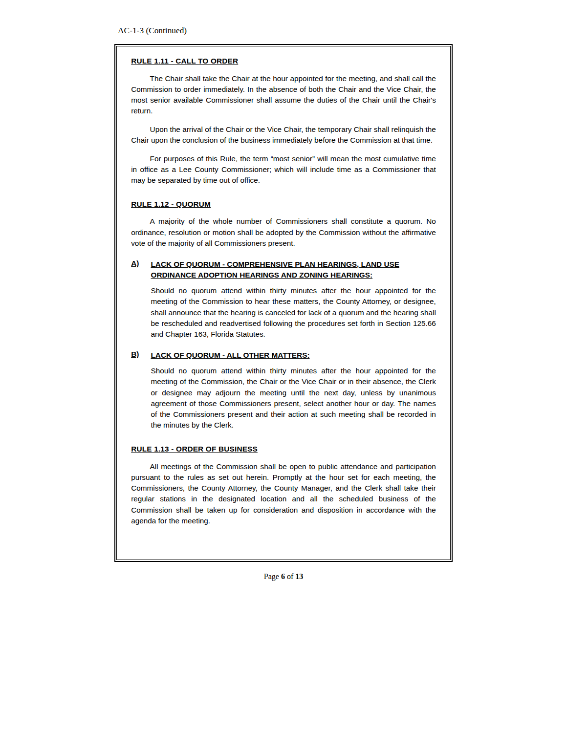AC-1-3 (Continued)
RULE 1.11 - CALL TO ORDER
The Chair shall take the Chair at the hour appointed for the meeting, and shall call the Commission to order immediately. In the absence of both the Chair and the Vice Chair, the most senior available Commissioner shall assume the duties of the Chair until the Chair's return.
Upon the arrival of the Chair or the Vice Chair, the temporary Chair shall relinquish the Chair upon the conclusion of the business immediately before the Commission at that time.
For purposes of this Rule, the term “most senior” will mean the most cumulative time in office as a Lee County Commissioner; which will include time as a Commissioner that may be separated by time out of office.
RULE 1.12 - QUORUM
A majority of the whole number of Commissioners shall constitute a quorum. No ordinance, resolution or motion shall be adopted by the Commission without the affirmative vote of the majority of all Commissioners present.
A)
LACK OF QUORUM - COMPREHENSIVE PLAN HEARINGS, LAND USE ORDINANCE ADOPTION HEARINGS AND ZONING HEARINGS:
Should no quorum attend within thirty minutes after the hour appointed for the meeting of the Commission to hear these matters, the County Attorney, or designee, shall announce that the hearing is canceled for lack of a quorum and the hearing shall be rescheduled and readvertised following the procedures set forth in Section 125.66 and Chapter 163, Florida Statutes.
B)
LACK OF QUORUM - ALL OTHER MATTERS:
Should no quorum attend within thirty minutes after the hour appointed for the meeting of the Commission, the Chair or the Vice Chair or in their absence, the Clerk or designee may adjourn the meeting until the next day, unless by unanimous agreement of those Commissioners present, select another hour or day. The names of the Commissioners present and their action at such meeting shall be recorded in the minutes by the Clerk.
RULE 1.13 - ORDER OF BUSINESS
All meetings of the Commission shall be open to public attendance and participation pursuant to the rules as set out herein. Promptly at the hour set for each meeting, the Commissioners, the County Attorney, the County Manager, and the Clerk shall take their regular stations in the designated location and all the scheduled business of the Commission shall be taken up for consideration and disposition in accordance with the agenda for the meeting.
Page 6 of 13